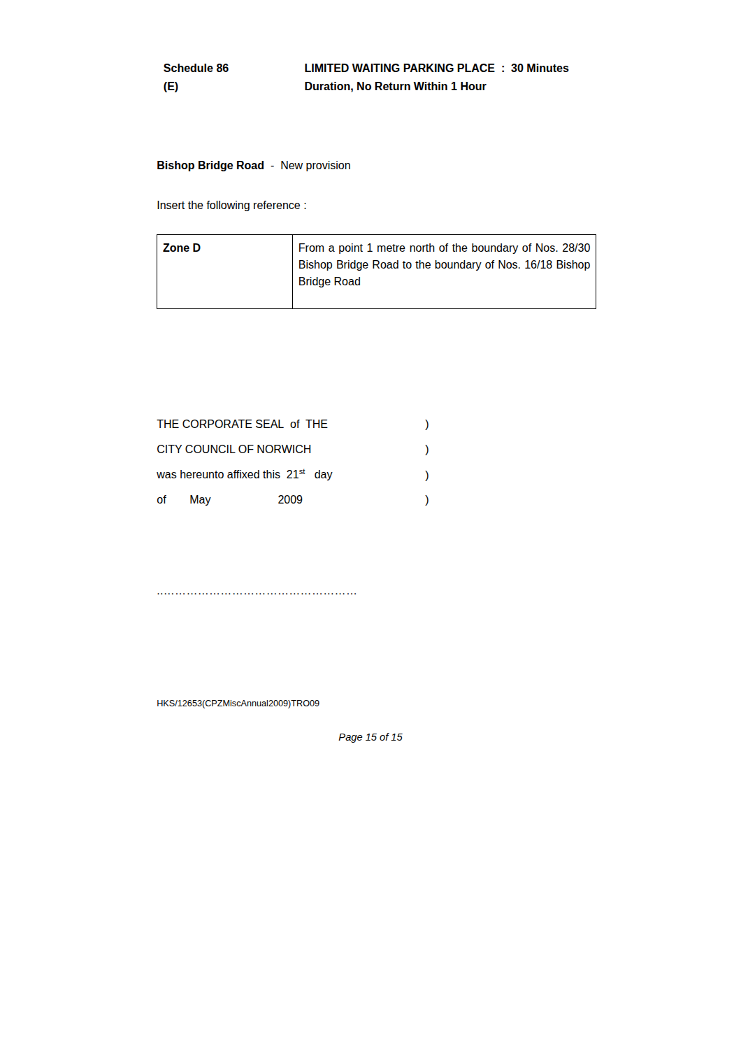Schedule 86
LIMITED WAITING PARKING PLACE : 30 Minutes
(E)
Duration, No Return Within 1 Hour
Bishop Bridge Road - New provision
Insert the following reference :
| Zone D | From a point 1 metre north of the boundary of Nos. 28/30 Bishop Bridge Road to the boundary of Nos. 16/18 Bishop Bridge Road |
THE CORPORATE SEAL of THE)
CITY COUNCIL OF NORWICH)
was hereunto affixed this 21st day)
of May 2009)
..……………………………………………
HKS/12653(CPZMiscAnnual2009)TRO09
Page 15 of 15